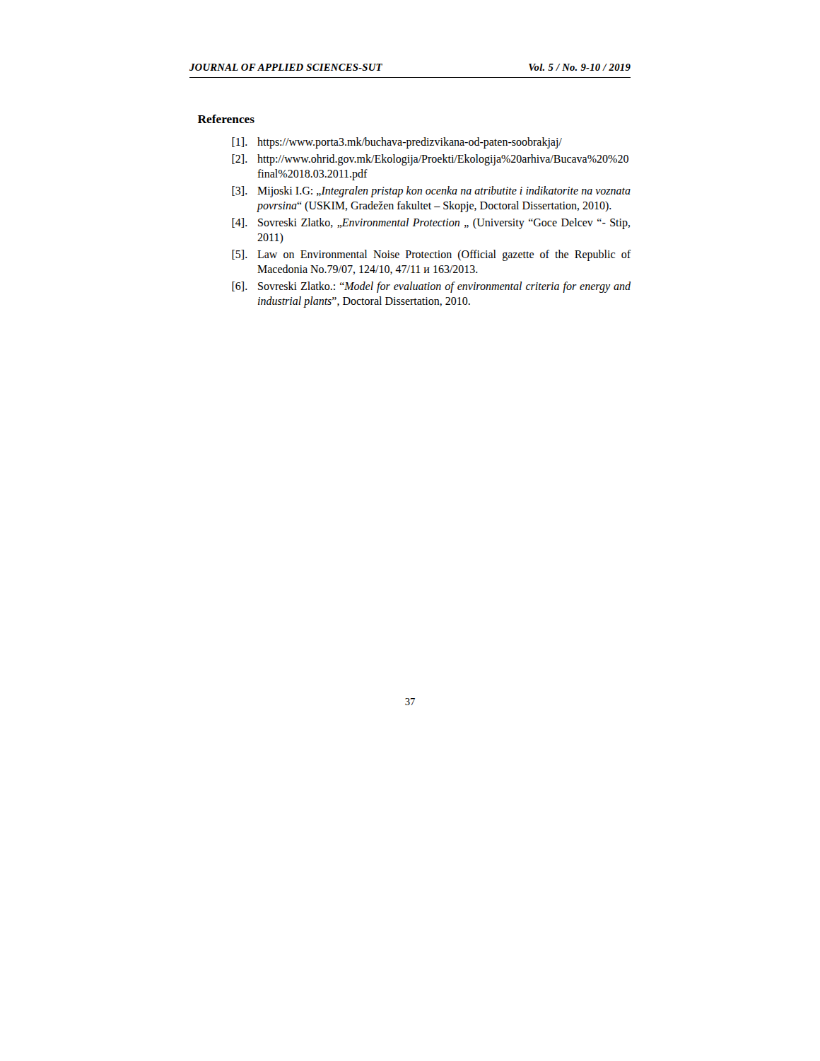JOURNAL OF APPLIED SCIENCES-SUT Vol. 5 / No. 9-10 / 2019
References
[1]. https://www.porta3.mk/buchava-predizvikana-od-paten-soobrakjaj/
[2]. http://www.ohrid.gov.mk/Ekologija/Proekti/Ekologija%20arhiva/Bucava%20%20final%2018.03.2011.pdf
[3]. Mijoski I.G: „Integralen pristap kon ocenka na atributite i indikatorite na voznata povrsina“ (USKIM, Gradežen fakultet – Skopje, Doctoral Dissertation, 2010).
[4]. Sovreski Zlatko, „Environmental Protection „ (University “Goce Delcev “- Stip, 2011)
[5]. Law on Environmental Noise Protection (Official gazette of the Republic of Macedonia No.79/07, 124/10, 47/11 и 163/2013.
[6]. Sovreski Zlatko.: “Model for evaluation of environmental criteria for energy and industrial plants”, Doctoral Dissertation, 2010.
37